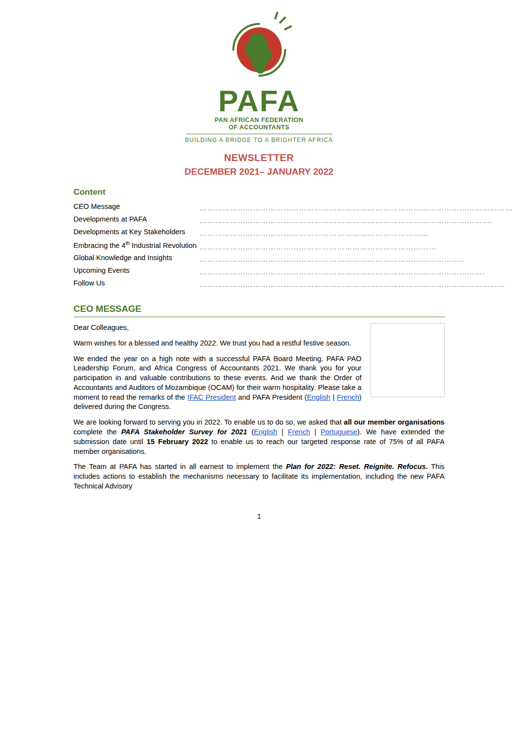PAFA
PAN AFRICAN FEDERATION
OF ACCOUNTANTS
BUILDING A BRIDGE TO A BRIGHTER AFRICA
NEWSLETTER
DECEMBER 2021– JANUARY 2022
Content
| CEO Message | …………………………………………………………………………………………………………… | 1 |
| Developments at PAFA | ……………………………………………………………………………………………………. | 2 |
| Developments at Key Stakeholders | ……………………………………………………………………………… | 4 |
| Embracing the 4 th Industrial Revolution | ………………………………………………………………………………… | 5 |
| Global Knowledge and Insights | ………………………………………………………………………………………….. | 5 |
| Upcoming Events | …………………………………………………………………………………………………. | 6 |
| Follow Us | ………………………………………………………………………………………………………… | 7 |
CEO MESSAGE
Dear Colleagues,
Warm wishes for a blessed and healthy 2022. We trust you had a restful festive season.
We ended the year on a high note with a successful PAFA Board Meeting, PAFA PAO Leadership Forum, and Africa Congress of Accountants 2021. We thank you for your participation in and valuable contributions to these events. And we thank the Order of Accountants and Auditors of Mozambique (OCAM) for their warm hospitality. Please take a moment to read the remarks of the IFAC President and PAFA President (English | French) delivered during the Congress.
We are looking forward to serving you in 2022. To enable us to do so, we asked that all our member organisations complete the PAFA Stakeholder Survey for 2021 (English | French | Portuguese). We have extended the submission date until 15 February 2022 to enable us to reach our targeted response rate of 75% of all PAFA member organisations.
The Team at PAFA has started in all earnest to implement the Plan for 2022: Reset. Reignite. Refocus. This includes actions to establish the mechanisms necessary to facilitate its implementation, including the new PAFA Technical Advisory
1